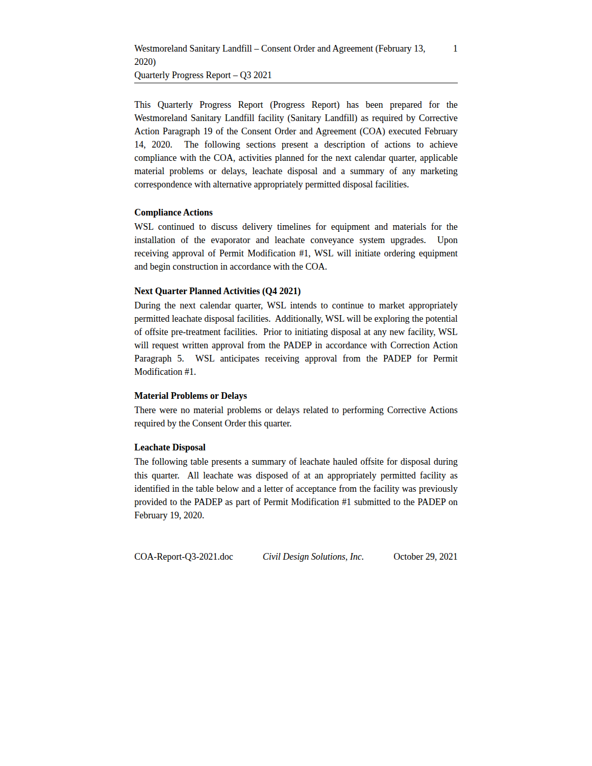Westmoreland Sanitary Landfill – Consent Order and Agreement (February 13, 2020)
Quarterly Progress Report – Q3 2021
1
This Quarterly Progress Report (Progress Report) has been prepared for the Westmoreland Sanitary Landfill facility (Sanitary Landfill) as required by Corrective Action Paragraph 19 of the Consent Order and Agreement (COA) executed February 14, 2020. The following sections present a description of actions to achieve compliance with the COA, activities planned for the next calendar quarter, applicable material problems or delays, leachate disposal and a summary of any marketing correspondence with alternative appropriately permitted disposal facilities.
Compliance Actions
WSL continued to discuss delivery timelines for equipment and materials for the installation of the evaporator and leachate conveyance system upgrades. Upon receiving approval of Permit Modification #1, WSL will initiate ordering equipment and begin construction in accordance with the COA.
Next Quarter Planned Activities (Q4 2021)
During the next calendar quarter, WSL intends to continue to market appropriately permitted leachate disposal facilities. Additionally, WSL will be exploring the potential of offsite pre-treatment facilities. Prior to initiating disposal at any new facility, WSL will request written approval from the PADEP in accordance with Correction Action Paragraph 5. WSL anticipates receiving approval from the PADEP for Permit Modification #1.
Material Problems or Delays
There were no material problems or delays related to performing Corrective Actions required by the Consent Order this quarter.
Leachate Disposal
The following table presents a summary of leachate hauled offsite for disposal during this quarter. All leachate was disposed of at an appropriately permitted facility as identified in the table below and a letter of acceptance from the facility was previously provided to the PADEP as part of Permit Modification #1 submitted to the PADEP on February 19, 2020.
COA-Report-Q3-2021.doc
Civil Design Solutions, Inc.
October 29, 2021